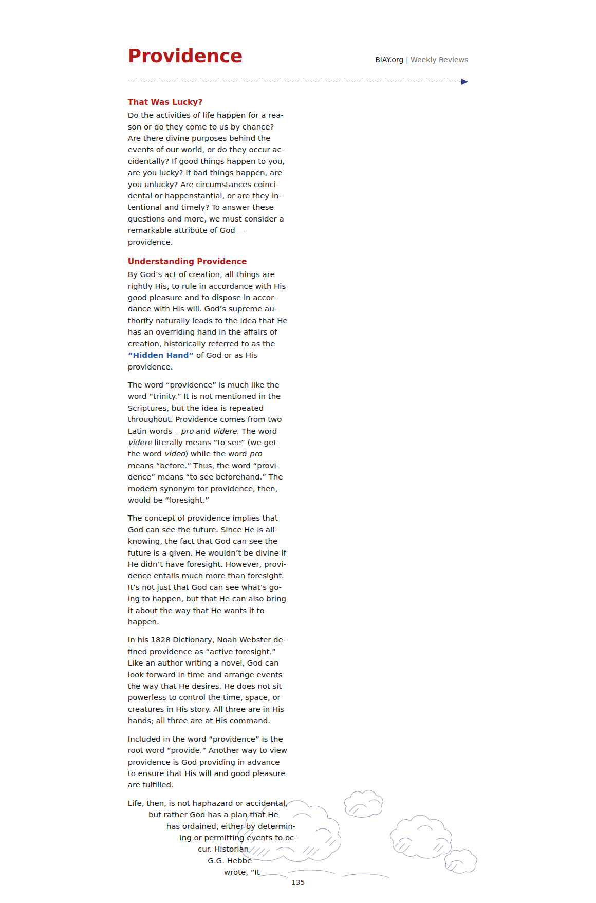Providence
BiAY.org | Weekly Reviews
That Was Lucky?
Do the activities of life happen for a reason or do they come to us by chance? Are there divine purposes behind the events of our world, or do they occur accidentally? If good things happen to you, are you lucky? If bad things happen, are you unlucky? Are circumstances coincidental or happenstantial, or are they intentional and timely? To answer these questions and more, we must consider a remarkable attribute of God — providence.
Understanding Providence
By God’s act of creation, all things are rightly His, to rule in accordance with His good pleasure and to dispose in accordance with His will. God’s supreme authority naturally leads to the idea that He has an overriding hand in the affairs of creation, historically referred to as the “Hidden Hand” of God or as His providence.
The word “providence” is much like the word “trinity.” It is not mentioned in the Scriptures, but the idea is repeated throughout. Providence comes from two Latin words – pro and videre. The word videre literally means “to see” (we get the word video) while the word pro means “before.” Thus, the word “providence” means “to see beforehand.” The modern synonym for providence, then, would be “foresight.”
The concept of providence implies that God can see the future. Since He is all-knowing, the fact that God can see the future is a given. He wouldn’t be divine if He didn’t have foresight. However, providence entails much more than foresight. It’s not just that God can see what’s going to happen, but that He can also bring it about the way that He wants it to happen.
In his 1828 Dictionary, Noah Webster defined providence as “active foresight.” Like an author writing a novel, God can look forward in time and arrange events the way that He desires. He does not sit powerless to control the time, space, or creatures in His story. All three are in His hands; all three are at His command.
Included in the word “providence” is the root word “provide.” Another way to view providence is God providing in advance to ensure that His will and good pleasure are fulfilled.
Life, then, is not haphazard or accidental, but rather God has a plan that He has ordained, either by determin- ing or permitting events to oc- cur. Historian G.G. Hebbe wrote, “It
135